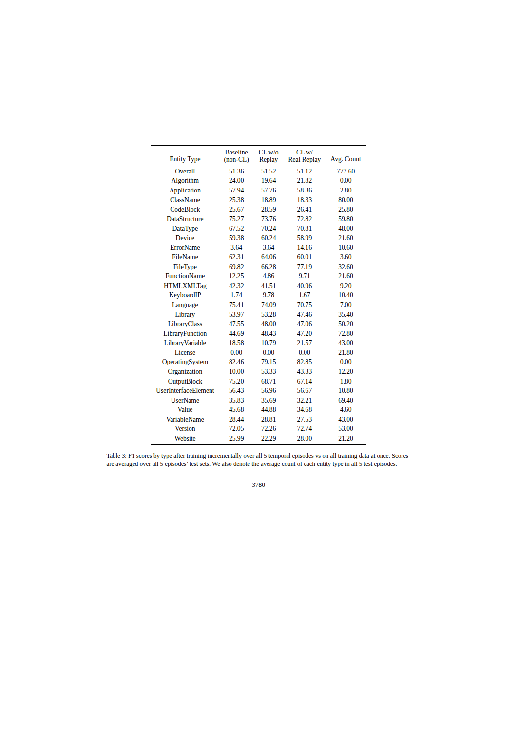| Entity Type | Baseline (non-CL) | CL w/o Replay | CL w/ Real Replay | Avg. Count |
| --- | --- | --- | --- | --- |
| Overall | 51.36 | 51.52 | 51.12 | 777.60 |
| Algorithm | 24.00 | 19.64 | 21.82 | 0.00 |
| Application | 57.94 | 57.76 | 58.36 | 2.80 |
| ClassName | 25.38 | 18.89 | 18.33 | 80.00 |
| CodeBlock | 25.67 | 28.59 | 26.41 | 25.80 |
| DataStructure | 75.27 | 73.76 | 72.82 | 59.80 |
| DataType | 67.52 | 70.24 | 70.81 | 48.00 |
| Device | 59.38 | 60.24 | 58.99 | 21.60 |
| ErrorName | 3.64 | 3.64 | 14.16 | 10.60 |
| FileName | 62.31 | 64.06 | 60.01 | 3.60 |
| FileType | 69.82 | 66.28 | 77.19 | 32.60 |
| FunctionName | 12.25 | 4.86 | 9.71 | 21.60 |
| HTMLXMLTag | 42.32 | 41.51 | 40.96 | 9.20 |
| KeyboardIP | 1.74 | 9.78 | 1.67 | 10.40 |
| Language | 75.41 | 74.09 | 70.75 | 7.00 |
| Library | 53.97 | 53.28 | 47.46 | 35.40 |
| LibraryClass | 47.55 | 48.00 | 47.06 | 50.20 |
| LibraryFunction | 44.69 | 48.43 | 47.20 | 72.80 |
| LibraryVariable | 18.58 | 10.79 | 21.57 | 43.00 |
| License | 0.00 | 0.00 | 0.00 | 21.80 |
| OperatingSystem | 82.46 | 79.15 | 82.85 | 0.00 |
| Organization | 10.00 | 53.33 | 43.33 | 12.20 |
| OutputBlock | 75.20 | 68.71 | 67.14 | 1.80 |
| UserInterfaceElement | 56.43 | 56.96 | 56.67 | 10.80 |
| UserName | 35.83 | 35.69 | 32.21 | 69.40 |
| Value | 45.68 | 44.88 | 34.68 | 4.60 |
| VariableName | 28.44 | 28.81 | 27.53 | 43.00 |
| Version | 72.05 | 72.26 | 72.74 | 53.00 |
| Website | 25.99 | 22.29 | 28.00 | 21.20 |
Table 3: F1 scores by type after training incrementally over all 5 temporal episodes vs on all training data at once. Scores are averaged over all 5 episodes’ test sets. We also denote the average count of each entity type in all 5 test episodes.
3780